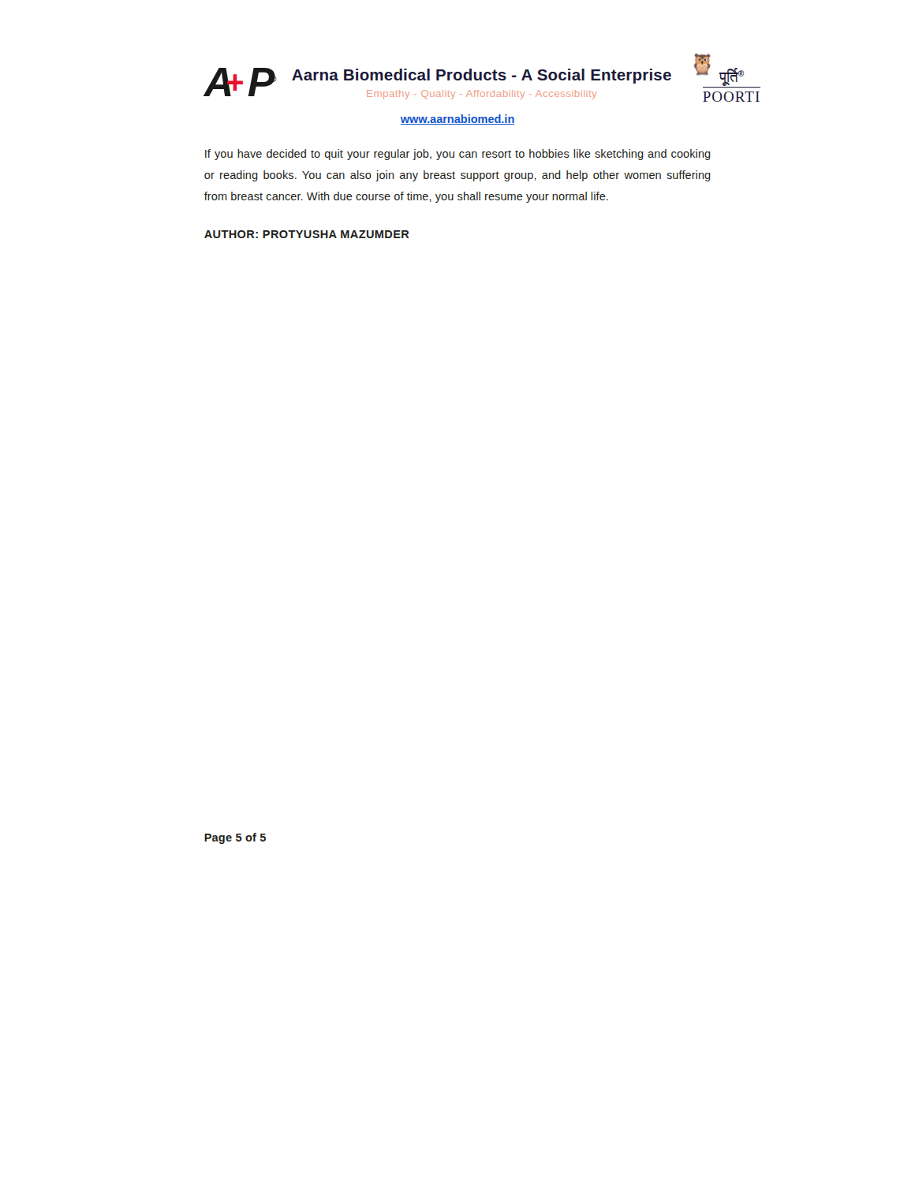A+P®
Aarna Biomedical Products - A Social Enterprise
Empathy - Quality - Affordability - Accessibility
🦉 पूर्ति®
POORTI
www.aarnabiomed.in
If you have decided to quit your regular job, you can resort to hobbies like sketching and cooking or reading books. You can also join any breast support group, and help other women suffering from breast cancer. With due course of time, you shall resume your normal life.
AUTHOR: PROTYUSHA MAZUMDER
Page 5 of 5